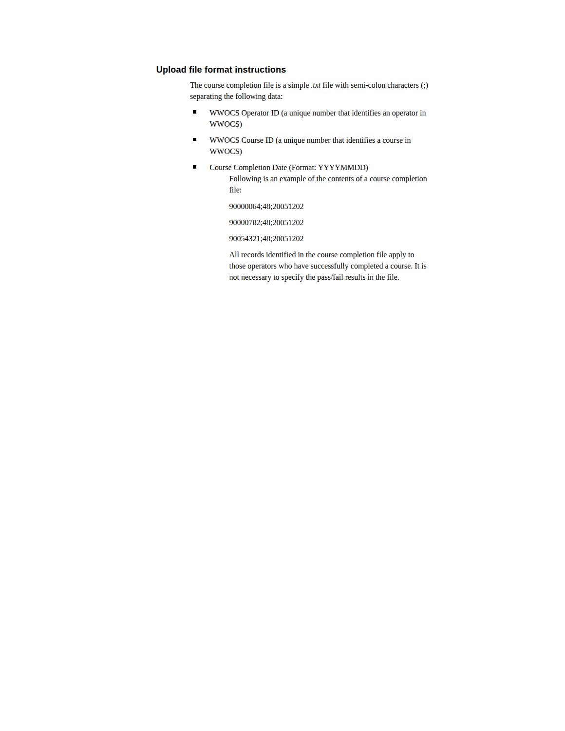Upload file format instructions
The course completion file is a simple .txt file with semi-colon characters (;) separating the following data:
WWOCS Operator ID (a unique number that identifies an operator in WWOCS)
WWOCS Course ID (a unique number that identifies a course in WWOCS)
Course Completion Date (Format: YYYYMMDD)
Following is an example of the contents of a course completion file:
90000064;48;20051202
90000782;48;20051202
90054321;48;20051202
All records identified in the course completion file apply to those operators who have successfully completed a course. It is not necessary to specify the pass/fail results in the file.